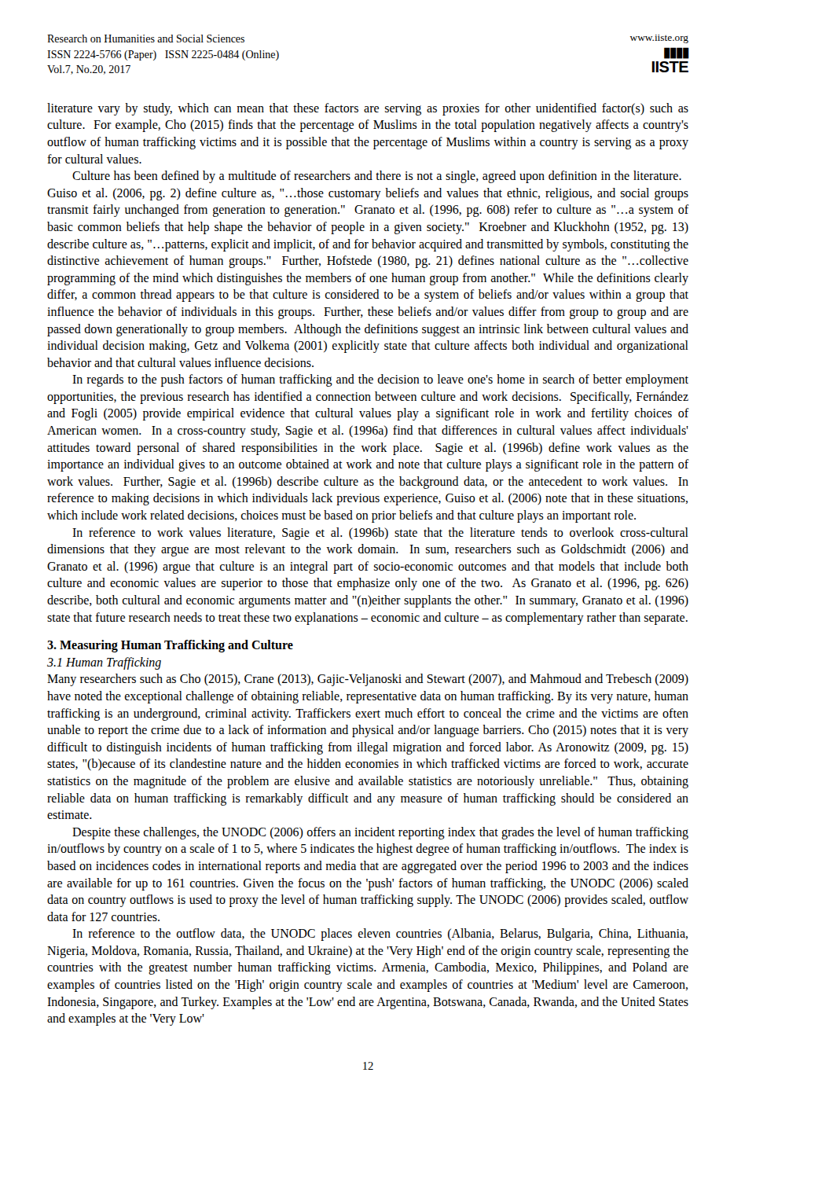Research on Humanities and Social Sciences ISSN 2224-5766 (Paper) ISSN 2225-0484 (Online)
Vol.7, No.20, 2017
www.iiste.org ▮▮▮▮ IISTE
literature vary by study, which can mean that these factors are serving as proxies for other unidentified factor(s) such as culture. For example, Cho (2015) finds that the percentage of Muslims in the total population negatively affects a country's outflow of human trafficking victims and it is possible that the percentage of Muslims within a country is serving as a proxy for cultural values.
Culture has been defined by a multitude of researchers and there is not a single, agreed upon definition in the literature. Guiso et al. (2006, pg. 2) define culture as, "…those customary beliefs and values that ethnic, religious, and social groups transmit fairly unchanged from generation to generation." Granato et al. (1996, pg. 608) refer to culture as "…a system of basic common beliefs that help shape the behavior of people in a given society." Kroebner and Kluckhohn (1952, pg. 13) describe culture as, "…patterns, explicit and implicit, of and for behavior acquired and transmitted by symbols, constituting the distinctive achievement of human groups." Further, Hofstede (1980, pg. 21) defines national culture as the "…collective programming of the mind which distinguishes the members of one human group from another." While the definitions clearly differ, a common thread appears to be that culture is considered to be a system of beliefs and/or values within a group that influence the behavior of individuals in this groups. Further, these beliefs and/or values differ from group to group and are passed down generationally to group members. Although the definitions suggest an intrinsic link between cultural values and individual decision making, Getz and Volkema (2001) explicitly state that culture affects both individual and organizational behavior and that cultural values influence decisions.
In regards to the push factors of human trafficking and the decision to leave one's home in search of better employment opportunities, the previous research has identified a connection between culture and work decisions. Specifically, Fernández and Fogli (2005) provide empirical evidence that cultural values play a significant role in work and fertility choices of American women. In a cross-country study, Sagie et al. (1996a) find that differences in cultural values affect individuals' attitudes toward personal of shared responsibilities in the work place. Sagie et al. (1996b) define work values as the importance an individual gives to an outcome obtained at work and note that culture plays a significant role in the pattern of work values. Further, Sagie et al. (1996b) describe culture as the background data, or the antecedent to work values. In reference to making decisions in which individuals lack previous experience, Guiso et al. (2006) note that in these situations, which include work related decisions, choices must be based on prior beliefs and that culture plays an important role.
In reference to work values literature, Sagie et al. (1996b) state that the literature tends to overlook cross-cultural dimensions that they argue are most relevant to the work domain. In sum, researchers such as Goldschmidt (2006) and Granato et al. (1996) argue that culture is an integral part of socio-economic outcomes and that models that include both culture and economic values are superior to those that emphasize only one of the two. As Granato et al. (1996, pg. 626) describe, both cultural and economic arguments matter and "(n)either supplants the other." In summary, Granato et al. (1996) state that future research needs to treat these two explanations – economic and culture – as complementary rather than separate.
3. Measuring Human Trafficking and Culture
3.1 Human Trafficking
Many researchers such as Cho (2015), Crane (2013), Gajic-Veljanoski and Stewart (2007), and Mahmoud and Trebesch (2009) have noted the exceptional challenge of obtaining reliable, representative data on human trafficking. By its very nature, human trafficking is an underground, criminal activity. Traffickers exert much effort to conceal the crime and the victims are often unable to report the crime due to a lack of information and physical and/or language barriers. Cho (2015) notes that it is very difficult to distinguish incidents of human trafficking from illegal migration and forced labor. As Aronowitz (2009, pg. 15) states, "(b)ecause of its clandestine nature and the hidden economies in which trafficked victims are forced to work, accurate statistics on the magnitude of the problem are elusive and available statistics are notoriously unreliable." Thus, obtaining reliable data on human trafficking is remarkably difficult and any measure of human trafficking should be considered an estimate.
Despite these challenges, the UNODC (2006) offers an incident reporting index that grades the level of human trafficking in/outflows by country on a scale of 1 to 5, where 5 indicates the highest degree of human trafficking in/outflows. The index is based on incidences codes in international reports and media that are aggregated over the period 1996 to 2003 and the indices are available for up to 161 countries. Given the focus on the 'push' factors of human trafficking, the UNODC (2006) scaled data on country outflows is used to proxy the level of human trafficking supply. The UNODC (2006) provides scaled, outflow data for 127 countries.
In reference to the outflow data, the UNODC places eleven countries (Albania, Belarus, Bulgaria, China, Lithuania, Nigeria, Moldova, Romania, Russia, Thailand, and Ukraine) at the 'Very High' end of the origin country scale, representing the countries with the greatest number human trafficking victims. Armenia, Cambodia, Mexico, Philippines, and Poland are examples of countries listed on the 'High' origin country scale and examples of countries at 'Medium' level are Cameroon, Indonesia, Singapore, and Turkey. Examples at the 'Low' end are Argentina, Botswana, Canada, Rwanda, and the United States and examples at the 'Very Low'
12